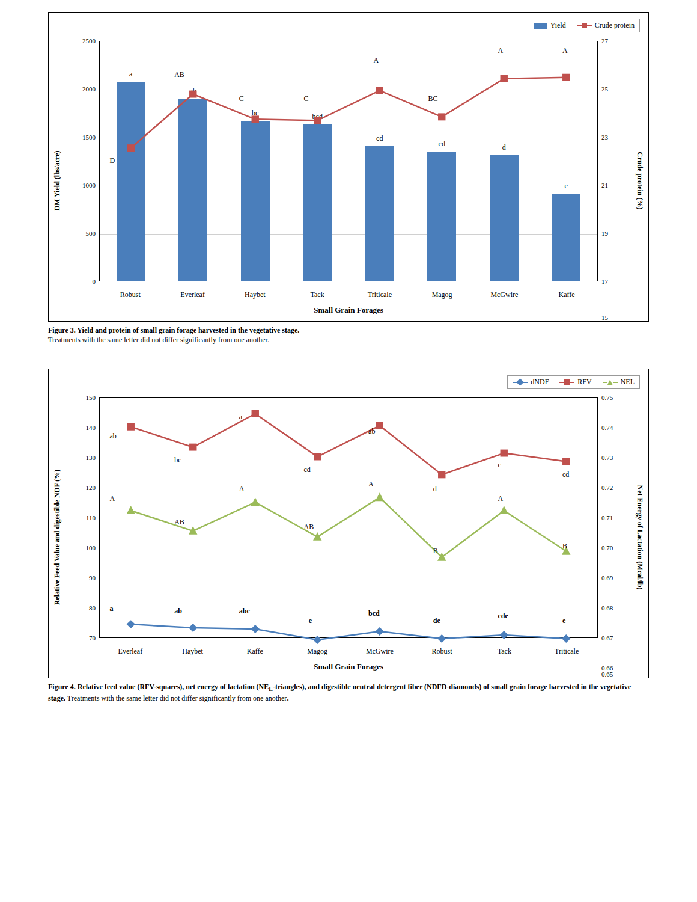Yield
Crude protein
DM Yield (lbs/acre)
Crude protein (%)
2500
2000
1500
1000
500
0
27
25
23
21
19
17
15
a
ab
bc
bcd
cd
cd
d
e
D
AB
C
C
A
BC
A
A
Robust Everleaf Haybet Tack Triticale Magog McGwire Kaffe
Small Grain Forages
Figure 3. Yield and protein of small grain forage harvested in the vegetative stage.
Treatments with the same letter did not differ significantly from one another.
dNDF
RFV
NEL
Relative Feed Value and digestible NDF (%)
Net Energy of Lactation (Mcal/lb)
150
140
130
120
110
100
90
80
70
0.75
0.74
0.73
0.72
0.71
0.70
0.69
0.68
0.67
0.66
0.65
ab
bc
a
cd
ab
d
c
cd
A
AB
A
AB
A
B
A
B
a
ab
abc
e
bcd
de
cde
e
Everleaf Haybet Kaffe Magog McGwire Robust Tack Triticale
Small Grain Forages
Figure 4. Relative feed value (RFV-squares), net energy of lactation (NEL-triangles), and digestible neutral detergent fiber (NDFD-diamonds) of small grain forage harvested in the vegetative stage. Treatments with the same letter did not differ significantly from one another.